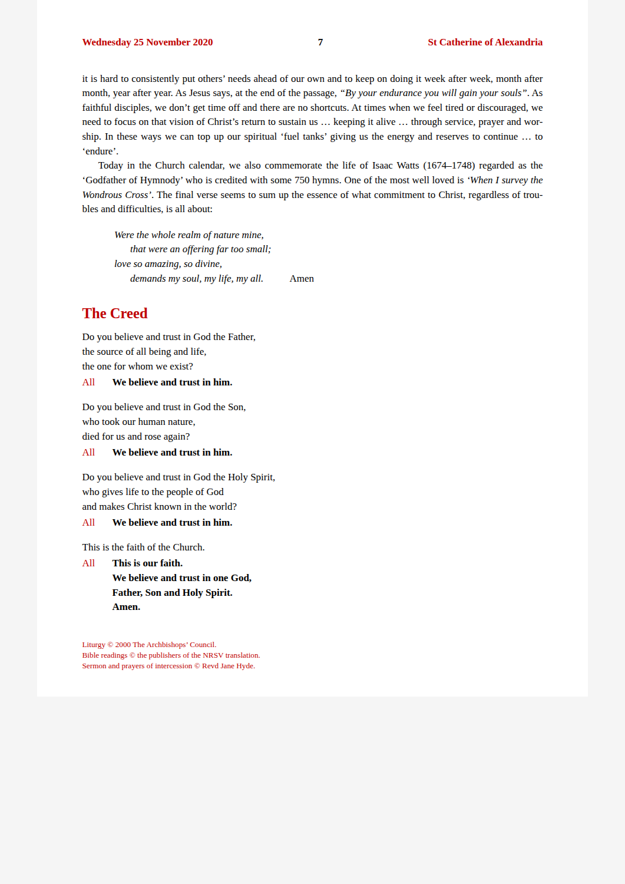Wednesday 25 November 2020 7 St Catherine of Alexandria
it is hard to consistently put others’ needs ahead of our own and to keep on doing it week after week, month after month, year after year. As Jesus says, at the end of the passage, “By your endurance you will gain your souls”. As faithful disciples, we don’t get time off and there are no shortcuts. At times when we feel tired or discouraged, we need to focus on that vision of Christ’s return to sustain us … keeping it alive … through service, prayer and worship. In these ways we can top up our spiritual ‘fuel tanks’ giving us the energy and reserves to continue … to ‘endure’.
Today in the Church calendar, we also commemorate the life of Isaac Watts (1674–1748) regarded as the ‘Godfather of Hymnody’ who is credited with some 750 hymns. One of the most well loved is ‘When I survey the Wondrous Cross’. The final verse seems to sum up the essence of what commitment to Christ, regardless of troubles and difficulties, is all about:
Were the whole realm of nature mine,
that were an offering far too small;
love so amazing, so divine,
demands my soul, my life, my all. Amen
The Creed
Do you believe and trust in God the Father,
the source of all being and life,
the one for whom we exist?
All We believe and trust in him.
Do you believe and trust in God the Son,
who took our human nature,
died for us and rose again?
All We believe and trust in him.
Do you believe and trust in God the Holy Spirit,
who gives life to the people of God
and makes Christ known in the world?
All We believe and trust in him.
This is the faith of the Church.
All
This is our faith.
We believe and trust in one God,
Father, Son and Holy Spirit.
Amen.
Liturgy © 2000 The Archbishops’ Council.
Bible readings © the publishers of the NRSV translation.
Sermon and prayers of intercession © Revd Jane Hyde.